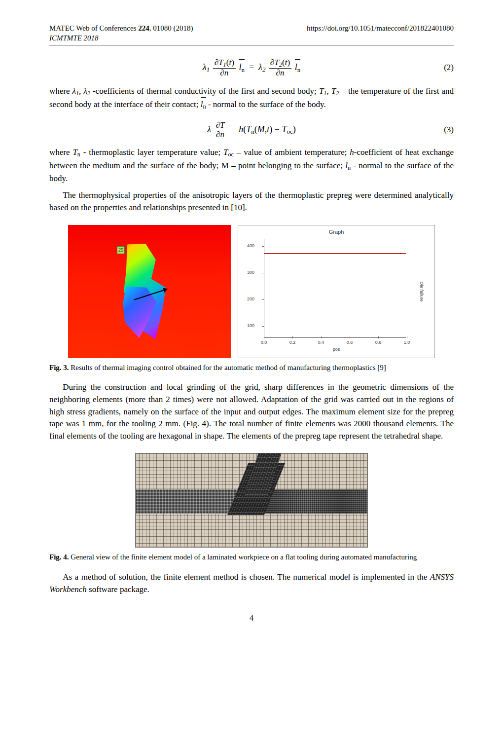MATEC Web of Conferences 224, 01080 (2018)
ICMTMTE 2018
https://doi.org/10.1051/matecconf/201822401080
λ 1 ∂T 1(t)∂n ln = λ 2 ∂T 2(t)∂n ln
(2)
where λ 1, λ 2 -coefficients of thermal conductivity of the first and second body; T 1, T 2 – the temperature of the first and second body at the interface of their contact; ln - normal to the surface of the body.
λ ∂T∂n = h(Tn(M,t) − Toc)
(3)
where Tn - thermoplastic layer temperature value; Toc – value of ambient temperature; h-coefficient of heat exchange between the medium and the surface of the body; M – point belonging to the surface; ln - normal to the surface of the body.
The thermophysical properties of the anisotropic layers of the thermoplastic prepreg were determined analytically based on the properties and relationships presented in [10].
25
Graph
400
300
200
100
0.0
0.2
0.4
0.6
0.8
1.0
pos
Die failure
Fig. 3. Results of thermal imaging control obtained for the automatic method of manufacturing thermoplastics [9]
During the construction and local grinding of the grid, sharp differences in the geometric dimensions of the neighboring elements (more than 2 times) were not allowed. Adaptation of the grid was carried out in the regions of high stress gradients, namely on the surface of the input and output edges. The maximum element size for the prepreg tape was 1 mm, for the tooling 2 mm. (Fig. 4). The total number of finite elements was 2000 thousand elements. The final elements of the tooling are hexagonal in shape. The elements of the prepreg tape represent the tetrahedral shape.
Fig. 4. General view of the finite element model of a laminated workpiece on a flat tooling during automated manufacturing
As a method of solution, the finite element method is chosen. The numerical model is implemented in the ANSYS Workbench software package.
4